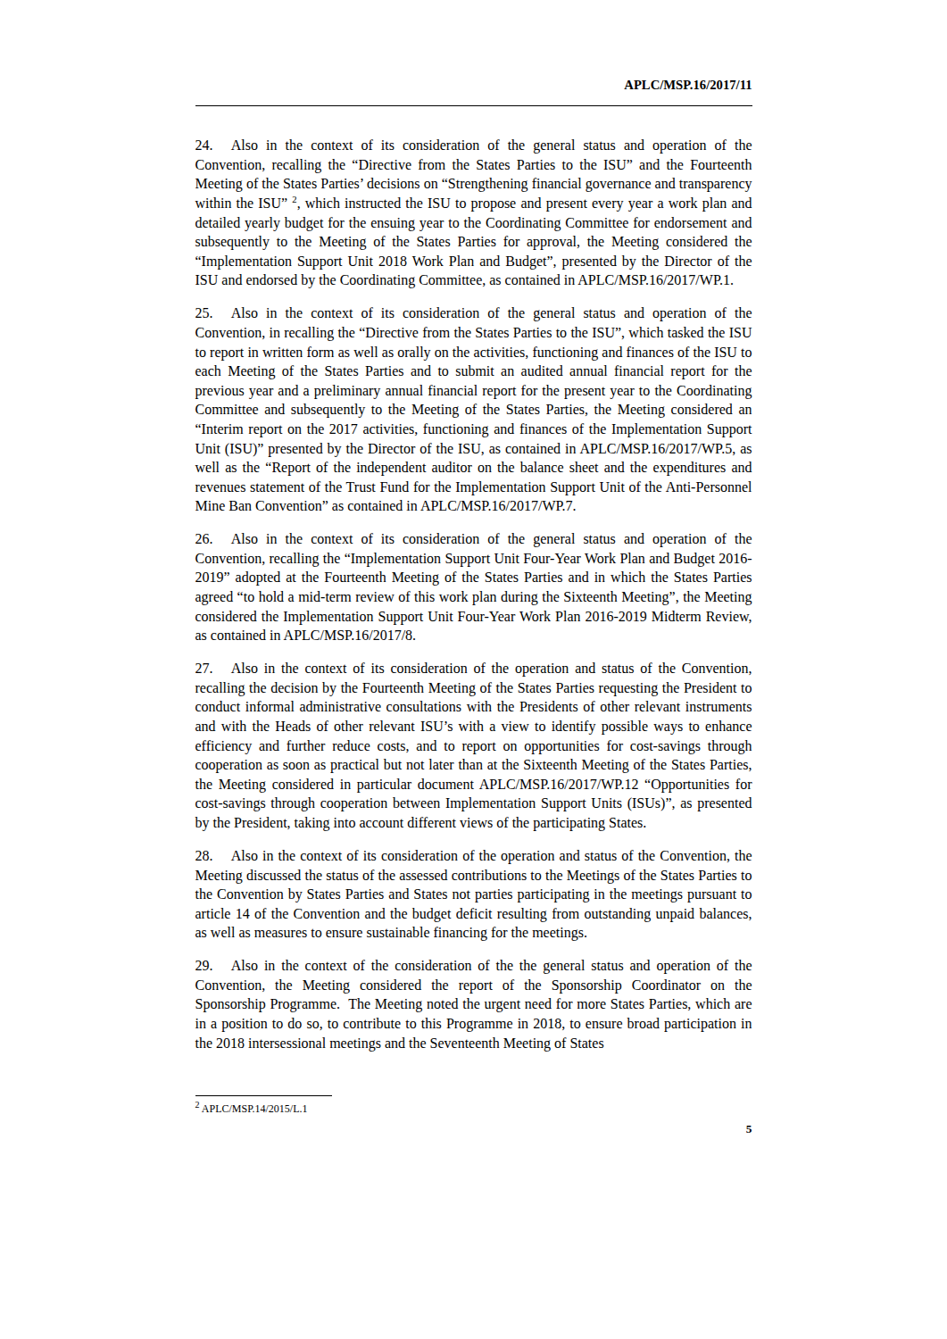APLC/MSP.16/2017/11
24. Also in the context of its consideration of the general status and operation of the Convention, recalling the “Directive from the States Parties to the ISU” and the Fourteenth Meeting of the States Parties’ decisions on “Strengthening financial governance and transparency within the ISU” 2, which instructed the ISU to propose and present every year a work plan and detailed yearly budget for the ensuing year to the Coordinating Committee for endorsement and subsequently to the Meeting of the States Parties for approval, the Meeting considered the “Implementation Support Unit 2018 Work Plan and Budget”, presented by the Director of the ISU and endorsed by the Coordinating Committee, as contained in APLC/MSP.16/2017/WP.1.
25. Also in the context of its consideration of the general status and operation of the Convention, in recalling the “Directive from the States Parties to the ISU”, which tasked the ISU to report in written form as well as orally on the activities, functioning and finances of the ISU to each Meeting of the States Parties and to submit an audited annual financial report for the previous year and a preliminary annual financial report for the present year to the Coordinating Committee and subsequently to the Meeting of the States Parties, the Meeting considered an “Interim report on the 2017 activities, functioning and finances of the Implementation Support Unit (ISU)” presented by the Director of the ISU, as contained in APLC/MSP.16/2017/WP.5, as well as the “Report of the independent auditor on the balance sheet and the expenditures and revenues statement of the Trust Fund for the Implementation Support Unit of the Anti-Personnel Mine Ban Convention” as contained in APLC/MSP.16/2017/WP.7.
26. Also in the context of its consideration of the general status and operation of the Convention, recalling the “Implementation Support Unit Four-Year Work Plan and Budget 2016-2019” adopted at the Fourteenth Meeting of the States Parties and in which the States Parties agreed “to hold a mid-term review of this work plan during the Sixteenth Meeting”, the Meeting considered the Implementation Support Unit Four-Year Work Plan 2016-2019 Midterm Review, as contained in APLC/MSP.16/2017/8.
27. Also in the context of its consideration of the operation and status of the Convention, recalling the decision by the Fourteenth Meeting of the States Parties requesting the President to conduct informal administrative consultations with the Presidents of other relevant instruments and with the Heads of other relevant ISU’s with a view to identify possible ways to enhance efficiency and further reduce costs, and to report on opportunities for cost-savings through cooperation as soon as practical but not later than at the Sixteenth Meeting of the States Parties, the Meeting considered in particular document APLC/MSP.16/2017/WP.12 “Opportunities for cost-savings through cooperation between Implementation Support Units (ISUs)”, as presented by the President, taking into account different views of the participating States.
28. Also in the context of its consideration of the operation and status of the Convention, the Meeting discussed the status of the assessed contributions to the Meetings of the States Parties to the Convention by States Parties and States not parties participating in the meetings pursuant to article 14 of the Convention and the budget deficit resulting from outstanding unpaid balances, as well as measures to ensure sustainable financing for the meetings.
29. Also in the context of the consideration of the the general status and operation of the Convention, the Meeting considered the report of the Sponsorship Coordinator on the Sponsorship Programme. The Meeting noted the urgent need for more States Parties, which are in a position to do so, to contribute to this Programme in 2018, to ensure broad participation in the 2018 intersessional meetings and the Seventeenth Meeting of States
2 APLC/MSP.14/2015/L.1
5